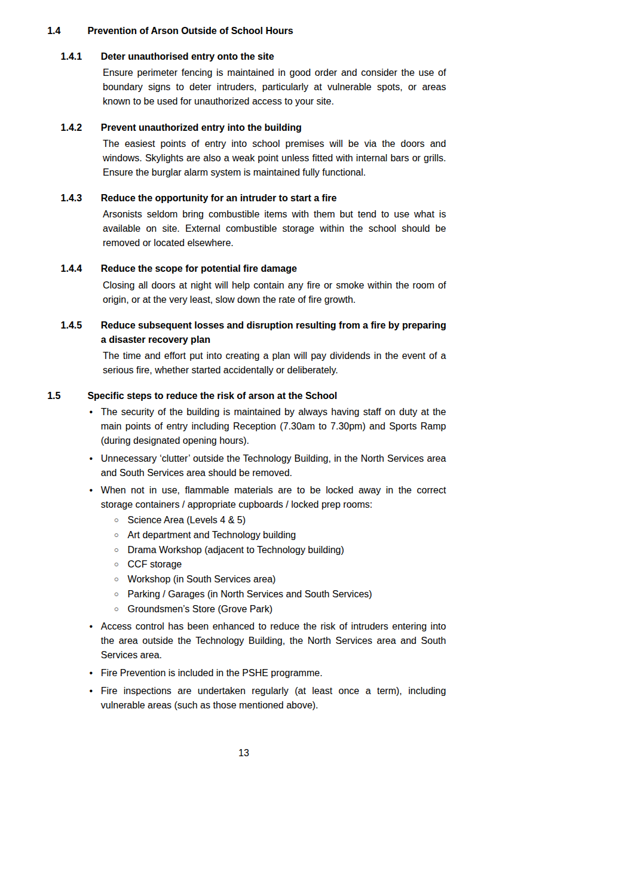1.4 Prevention of Arson Outside of School Hours
1.4.1 Deter unauthorised entry onto the site
Ensure perimeter fencing is maintained in good order and consider the use of boundary signs to deter intruders, particularly at vulnerable spots, or areas known to be used for unauthorized access to your site.
1.4.2 Prevent unauthorized entry into the building
The easiest points of entry into school premises will be via the doors and windows. Skylights are also a weak point unless fitted with internal bars or grills. Ensure the burglar alarm system is maintained fully functional.
1.4.3 Reduce the opportunity for an intruder to start a fire
Arsonists seldom bring combustible items with them but tend to use what is available on site. External combustible storage within the school should be removed or located elsewhere.
1.4.4 Reduce the scope for potential fire damage
Closing all doors at night will help contain any fire or smoke within the room of origin, or at the very least, slow down the rate of fire growth.
1.4.5 Reduce subsequent losses and disruption resulting from a fire by preparing a disaster recovery plan
The time and effort put into creating a plan will pay dividends in the event of a serious fire, whether started accidentally or deliberately.
1.5 Specific steps to reduce the risk of arson at the School
The security of the building is maintained by always having staff on duty at the main points of entry including Reception (7.30am to 7.30pm) and Sports Ramp (during designated opening hours).
Unnecessary ‘clutter’ outside the Technology Building, in the North Services area and South Services area should be removed.
When not in use, flammable materials are to be locked away in the correct storage containers / appropriate cupboards / locked prep rooms:
Science Area (Levels 4 & 5)
Art department and Technology building
Drama Workshop (adjacent to Technology building)
CCF storage
Workshop (in South Services area)
Parking / Garages (in North Services and South Services)
Groundsmen’s Store (Grove Park)
Access control has been enhanced to reduce the risk of intruders entering into the area outside the Technology Building, the North Services area and South Services area.
Fire Prevention is included in the PSHE programme.
Fire inspections are undertaken regularly (at least once a term), including vulnerable areas (such as those mentioned above).
13